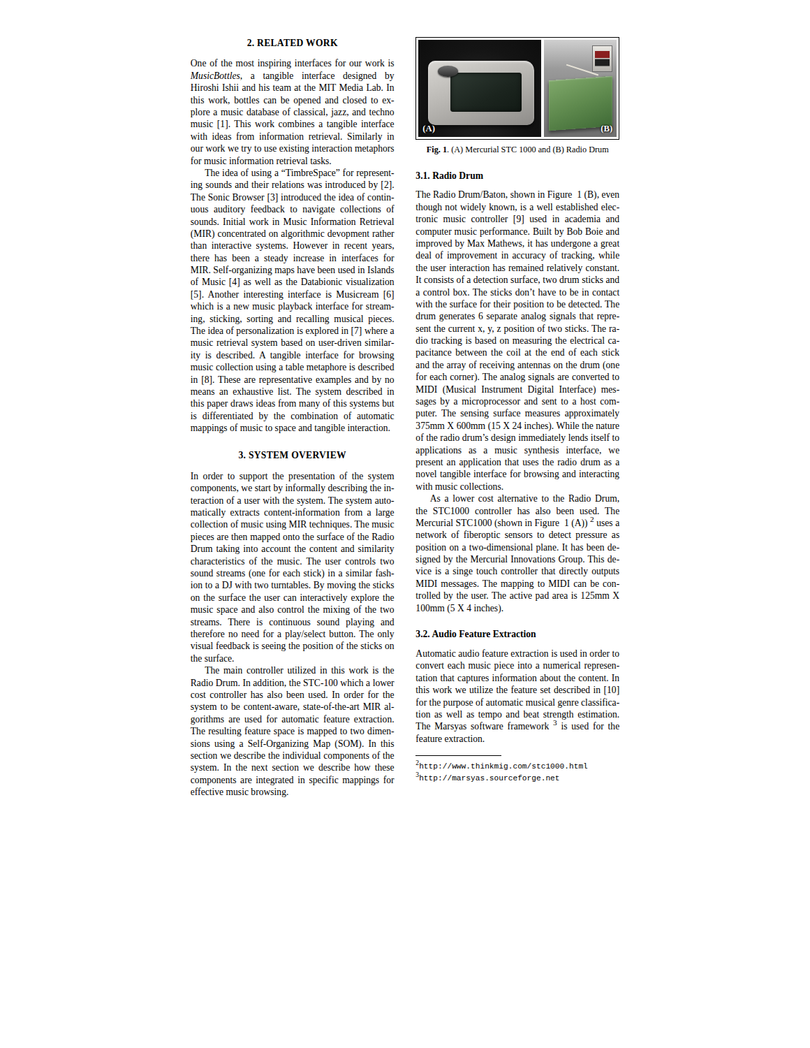2. RELATED WORK
One of the most inspiring interfaces for our work is MusicBottles, a tangible interface designed by Hiroshi Ishii and his team at the MIT Media Lab. In this work, bottles can be opened and closed to explore a music database of classical, jazz, and techno music [1]. This work combines a tangible interface with ideas from information retrieval. Similarly in our work we try to use existing interaction metaphors for music information retrieval tasks.
The idea of using a “TimbreSpace” for representing sounds and their relations was introduced by [2]. The Sonic Browser [3] introduced the idea of continuous auditory feedback to navigate collections of sounds. Initial work in Music Information Retrieval (MIR) concentrated on algorithmic devopment rather than interactive systems. However in recent years, there has been a steady increase in interfaces for MIR. Self-organizing maps have been used in Islands of Music [4] as well as the Databionic visualization [5]. Another interesting interface is Musicream [6] which is a new music playback interface for streaming, sticking, sorting and recalling musical pieces. The idea of personalization is explored in [7] where a music retrieval system based on user-driven similarity is described. A tangible interface for browsing music collection using a table metaphore is described in [8]. These are representative examples and by no means an exhaustive list. The system described in this paper draws ideas from many of this systems but is differentiated by the combination of automatic mappings of music to space and tangible interaction.
3. SYSTEM OVERVIEW
In order to support the presentation of the system components, we start by informally describing the interaction of a user with the system. The system automatically extracts content-information from a large collection of music using MIR techniques. The music pieces are then mapped onto the surface of the Radio Drum taking into account the content and similarity characteristics of the music. The user controls two sound streams (one for each stick) in a similar fashion to a DJ with two turntables. By moving the sticks on the surface the user can interactively explore the music space and also control the mixing of the two streams. There is continuous sound playing and therefore no need for a play/select button. The only visual feedback is seeing the position of the sticks on the surface.
The main controller utilized in this work is the Radio Drum. In addition, the STC-100 which a lower cost controller has also been used. In order for the system to be content-aware, state-of-the-art MIR algorithms are used for automatic feature extraction. The resulting feature space is mapped to two dimensions using a Self-Organizing Map (SOM). In this section we describe the individual components of the system. In the next section we describe how these components are integrated in specific mappings for effective music browsing.
(A)
(B)
Fig. 1. (A) Mercurial STC 1000 and (B) Radio Drum
3.1. Radio Drum
The Radio Drum/Baton, shown in Figure 1 (B), even though not widely known, is a well established electronic music controller [9] used in academia and computer music performance. Built by Bob Boie and improved by Max Mathews, it has undergone a great deal of improvement in accuracy of tracking, while the user interaction has remained relatively constant. It consists of a detection surface, two drum sticks and a control box. The sticks don’t have to be in contact with the surface for their position to be detected. The drum generates 6 separate analog signals that represent the current x, y, z position of two sticks. The radio tracking is based on measuring the electrical capacitance between the coil at the end of each stick and the array of receiving antennas on the drum (one for each corner). The analog signals are converted to MIDI (Musical Instrument Digital Interface) messages by a microprocessor and sent to a host computer. The sensing surface measures approximately 375mm X 600mm (15 X 24 inches). While the nature of the radio drum’s design immediately lends itself to applications as a music synthesis interface, we present an application that uses the radio drum as a novel tangible interface for browsing and interacting with music collections.
As a lower cost alternative to the Radio Drum, the STC1000 controller has also been used. The Mercurial STC1000 (shown in Figure 1 (A)) 2 uses a network of fiberoptic sensors to detect pressure as position on a two-dimensional plane. It has been designed by the Mercurial Innovations Group. This device is a singe touch controller that directly outputs MIDI messages. The mapping to MIDI can be controlled by the user. The active pad area is 125mm X 100mm (5 X 4 inches).
3.2. Audio Feature Extraction
Automatic audio feature extraction is used in order to convert each music piece into a numerical representation that captures information about the content. In this work we utilize the feature set described in [10] for the purpose of automatic musical genre classification as well as tempo and beat strength estimation. The Marsyas software framework 3 is used for the feature extraction.
2http://www.thinkmig.com/stc1000.html
3http://marsyas.sourceforge.net